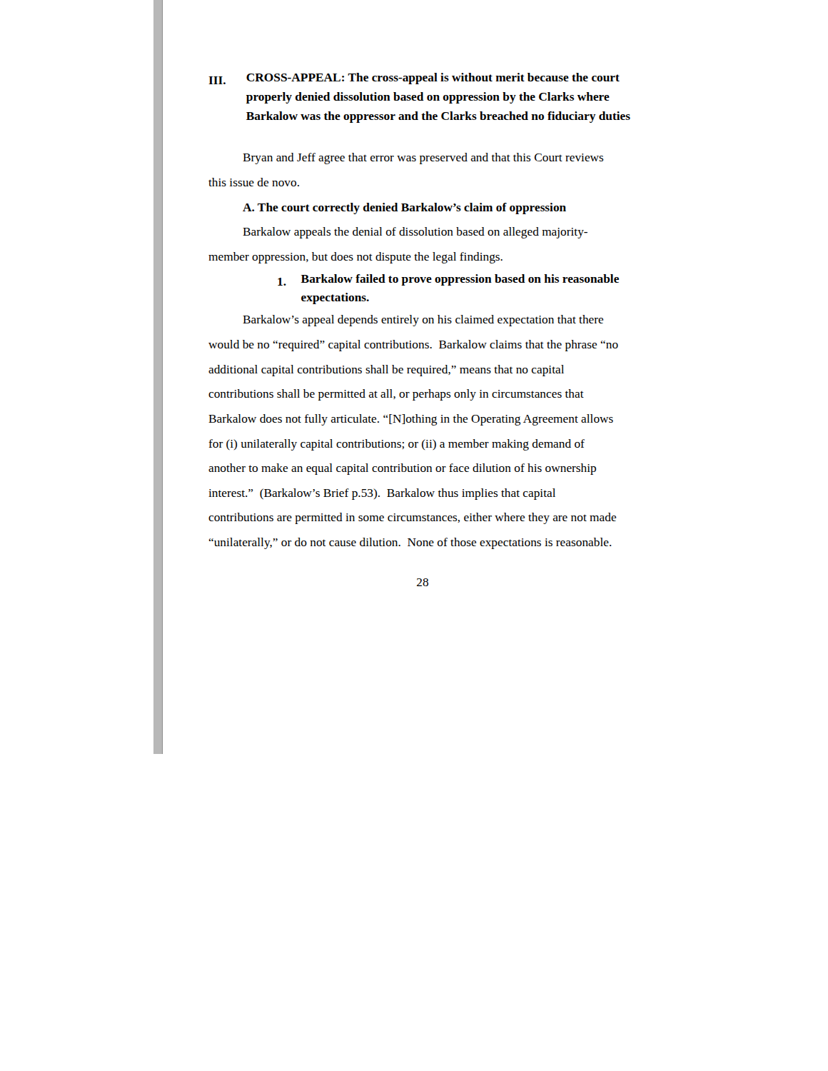III.
CROSS-APPEAL: The cross-appeal is without merit because the court properly denied dissolution based on oppression by the Clarks where Barkalow was the oppressor and the Clarks breached no fiduciary duties
Bryan and Jeff agree that error was preserved and that this Court reviews
this issue de novo.
A. The court correctly denied Barkalow’s claim of oppression
Barkalow appeals the denial of dissolution based on alleged majority-
member oppression, but does not dispute the legal findings.
1.
Barkalow failed to prove oppression based on his reasonable expectations.
Barkalow’s appeal depends entirely on his claimed expectation that there
would be no “required” capital contributions. Barkalow claims that the phrase “no
additional capital contributions shall be required,” means that no capital
contributions shall be permitted at all, or perhaps only in circumstances that
Barkalow does not fully articulate. “[N]othing in the Operating Agreement allows
for (i) unilaterally capital contributions; or (ii) a member making demand of
another to make an equal capital contribution or face dilution of his ownership
interest.” (Barkalow’s Brief p.53). Barkalow thus implies that capital
contributions are permitted in some circumstances, either where they are not made
“unilaterally,” or do not cause dilution. None of those expectations is reasonable.
28